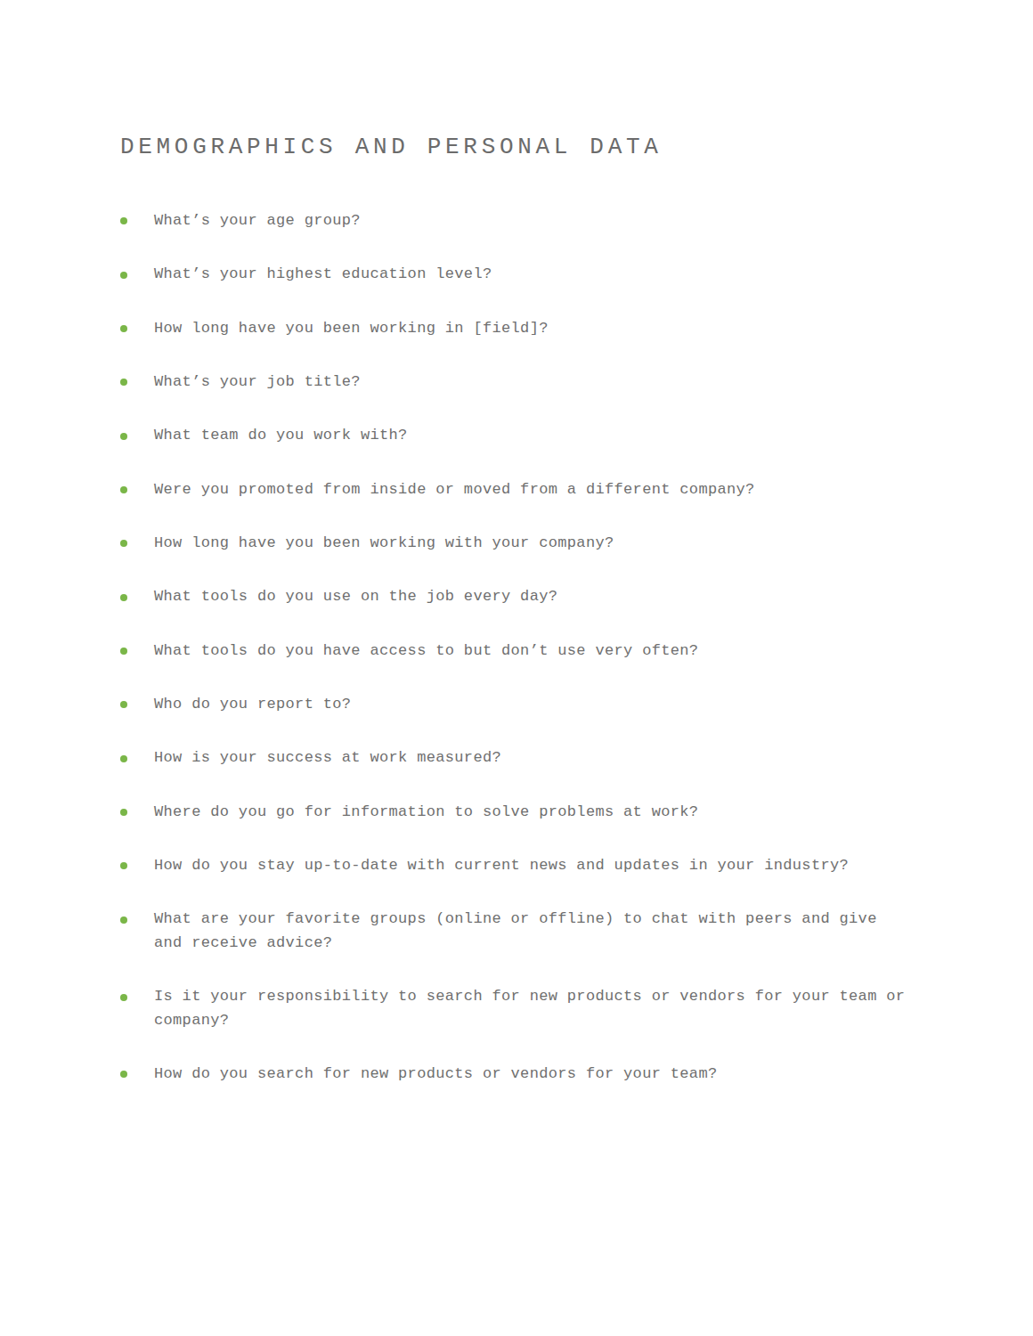Demographics and Personal Data
What’s your age group?
What’s your highest education level?
How long have you been working in [field]?
What’s your job title?
What team do you work with?
Were you promoted from inside or moved from a different company?
How long have you been working with your company?
What tools do you use on the job every day?
What tools do you have access to but don’t use very often?
Who do you report to?
How is your success at work measured?
Where do you go for information to solve problems at work?
How do you stay up-to-date with current news and updates in your industry?
What are your favorite groups (online or offline) to chat with peers and give and receive advice?
Is it your responsibility to search for new products or vendors for your team or company?
How do you search for new products or vendors for your team?